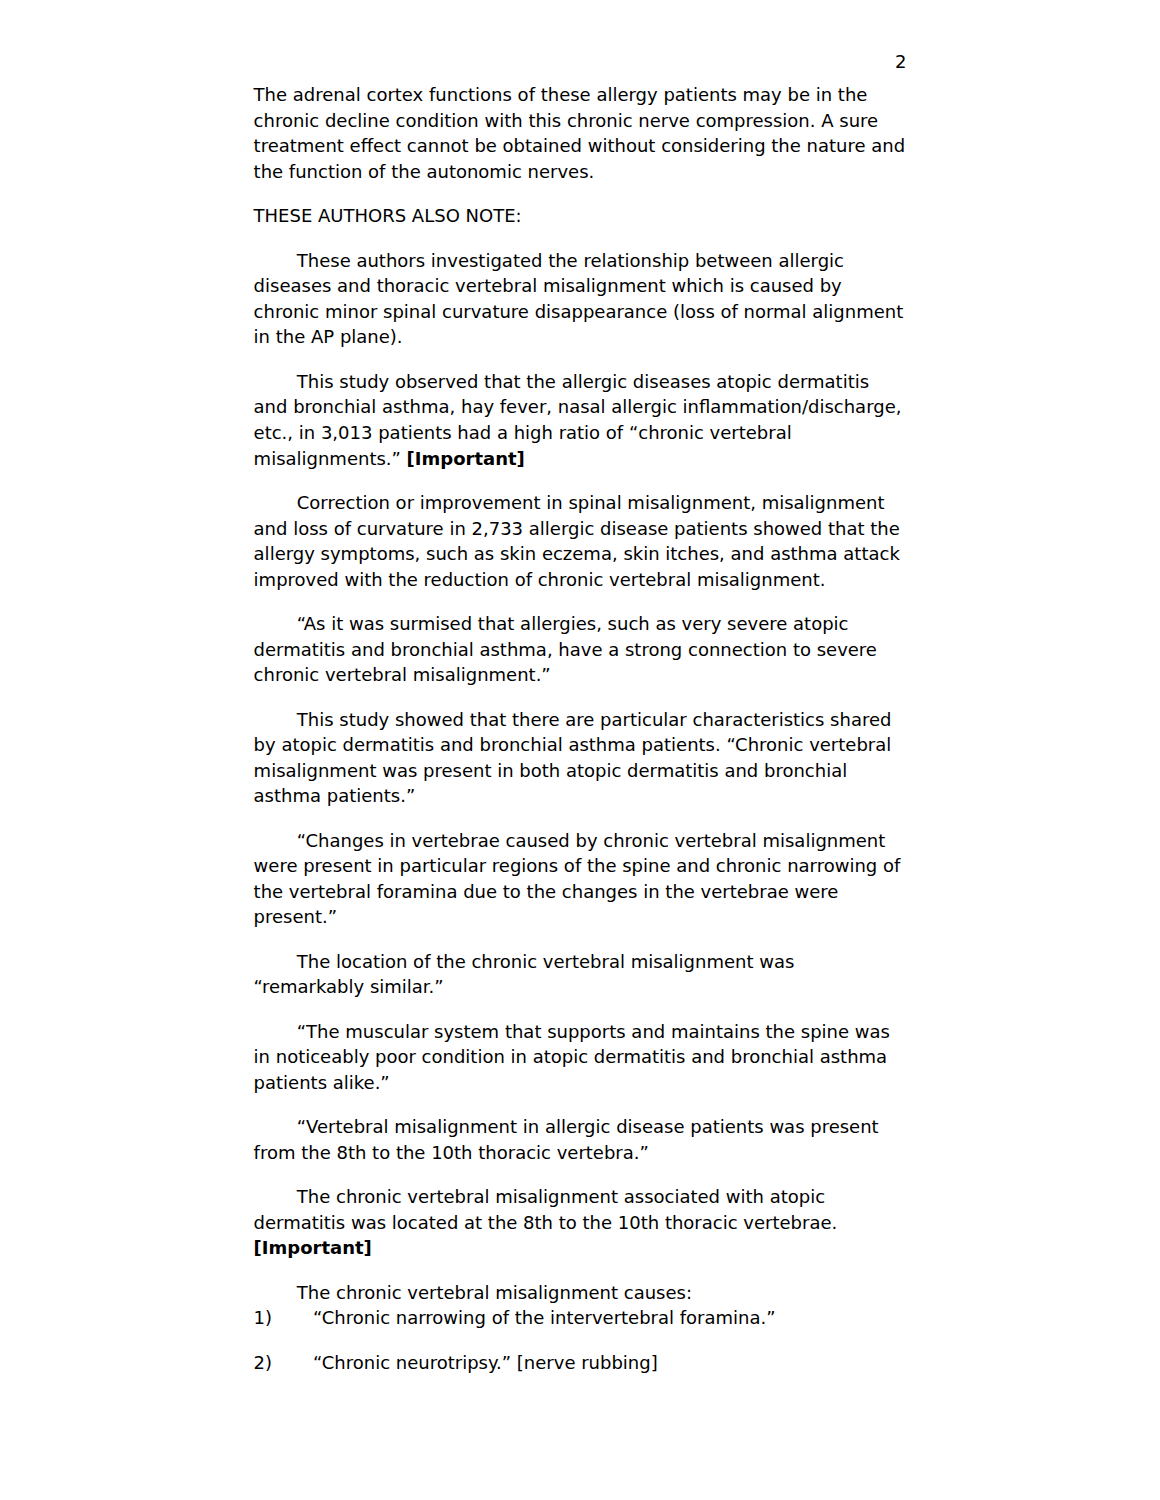2
The adrenal cortex functions of these allergy patients may be in the chronic decline condition with this chronic nerve compression. A sure treatment effect cannot be obtained without considering the nature and the function of the autonomic nerves.
THESE AUTHORS ALSO NOTE:
These authors investigated the relationship between allergic diseases and thoracic vertebral misalignment which is caused by chronic minor spinal curvature disappearance (loss of normal alignment in the AP plane).
This study observed that the allergic diseases atopic dermatitis and bronchial asthma, hay fever, nasal allergic inflammation/discharge, etc., in 3,013 patients had a high ratio of “chronic vertebral misalignments.” [Important]
Correction or improvement in spinal misalignment, misalignment and loss of curvature in 2,733 allergic disease patients showed that the allergy symptoms, such as skin eczema, skin itches, and asthma attack improved with the reduction of chronic vertebral misalignment.
“As it was surmised that allergies, such as very severe atopic dermatitis and bronchial asthma, have a strong connection to severe chronic vertebral misalignment.”
This study showed that there are particular characteristics shared by atopic dermatitis and bronchial asthma patients. “Chronic vertebral misalignment was present in both atopic dermatitis and bronchial asthma patients.”
“Changes in vertebrae caused by chronic vertebral misalignment were present in particular regions of the spine and chronic narrowing of the vertebral foramina due to the changes in the vertebrae were present.”
The location of the chronic vertebral misalignment was “remarkably similar.”
“The muscular system that supports and maintains the spine was in noticeably poor condition in atopic dermatitis and bronchial asthma patients alike.”
“Vertebral misalignment in allergic disease patients was present from the 8th to the 10th thoracic vertebra.”
The chronic vertebral misalignment associated with atopic dermatitis was located at the 8th to the 10th thoracic vertebrae. [Important]
The chronic vertebral misalignment causes:
1)“Chronic narrowing of the intervertebral foramina.”
2)“Chronic neurotripsy.” [nerve rubbing]